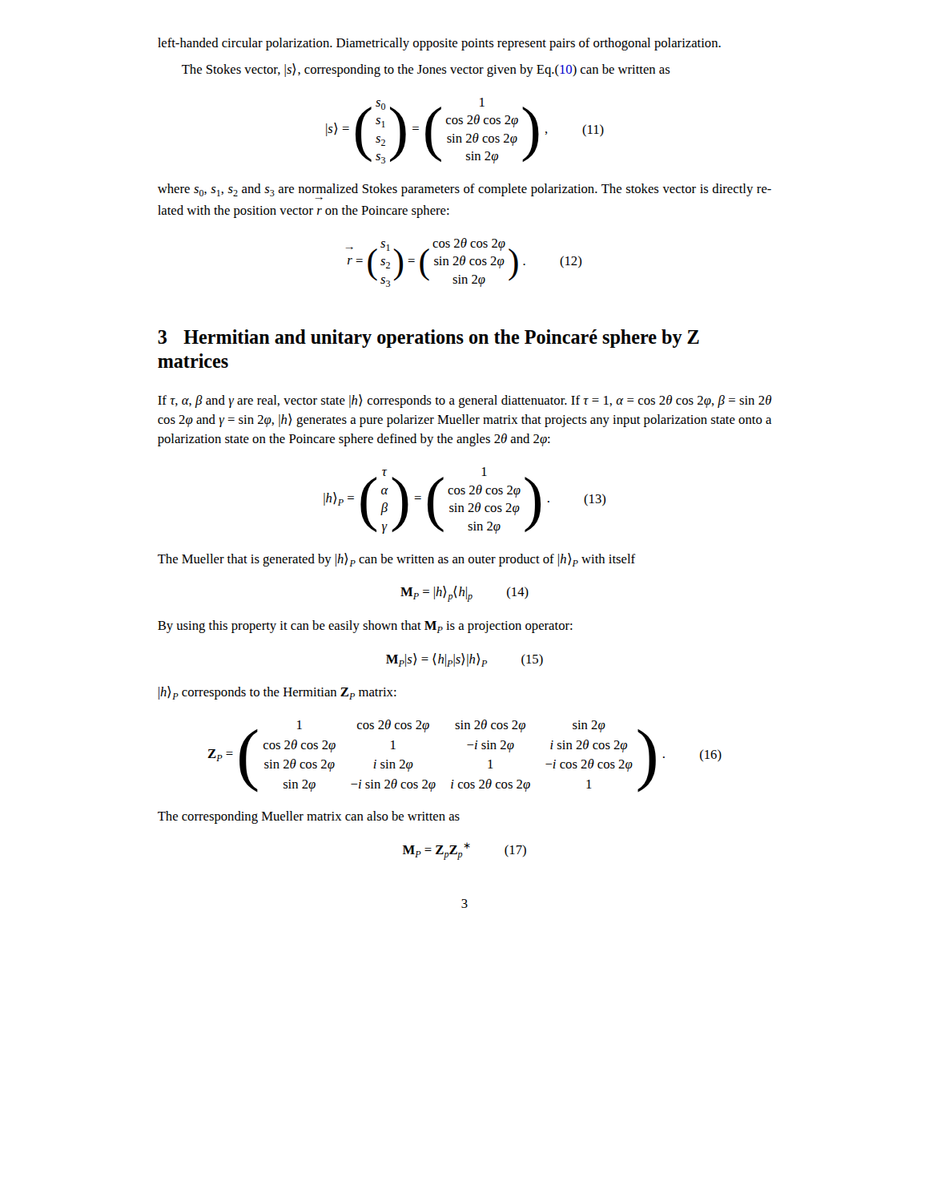left-handed circular polarization. Diametrically opposite points represent pairs of orthogonal polarization.
The Stokes vector, |s⟩, corresponding to the Jones vector given by Eq.(10) can be written as
|s⟩ = ( s0 s1 s2 s3 ) = ( 1 cos 2θ cos 2φ sin 2θ cos 2φ sin 2φ ) ,
(11)
where s0, s1, s2 and s3 are normalized Stokes parameters of complete polarization. The stokes vector is directly related with the position vector r on the Poincare sphere:
r = ( s1 s2 s3 ) = ( cos 2θ cos 2φ sin 2θ cos 2φ sin 2φ ) .
(12)
3 Hermitian and unitary operations on the Poincaré sphere by Z matrices
If τ, α, β and γ are real, vector state |h⟩ corresponds to a general diattenuator. If τ = 1, α = cos 2θ cos 2φ, β = sin 2θ cos 2φ and γ = sin 2φ, |h⟩ generates a pure polarizer Mueller matrix that projects any input polarization state onto a polarization state on the Poincare sphere defined by the angles 2θ and 2φ:
|h⟩P = ( τ α β γ ) = ( 1 cos 2θ cos 2φ sin 2θ cos 2φ sin 2φ ) .
(13)
The Mueller that is generated by |h⟩P can be written as an outer product of |h⟩P with itself
MP = |h⟩p⟨h|p
(14)
By using this property it can be easily shown that MP is a projection operator:
MP|s⟩ = ⟨h|P|s⟩|h⟩P
(15)
|h⟩P corresponds to the Hermitian ZP matrix:
ZP = ( 1 cos 2θ cos 2φ sin 2θ cos 2φ sin 2φ cos 2θ cos 2φ 1 −i sin 2φ i sin 2θ cos 2φ sin 2θ cos 2φ i sin 2φ 1 −i cos 2θ cos 2φ sin 2φ −i sin 2θ cos 2φ i cos 2θ cos 2φ 1 ) .
(16)
The corresponding Mueller matrix can also be written as
MP = ZpZp∗
(17)
3